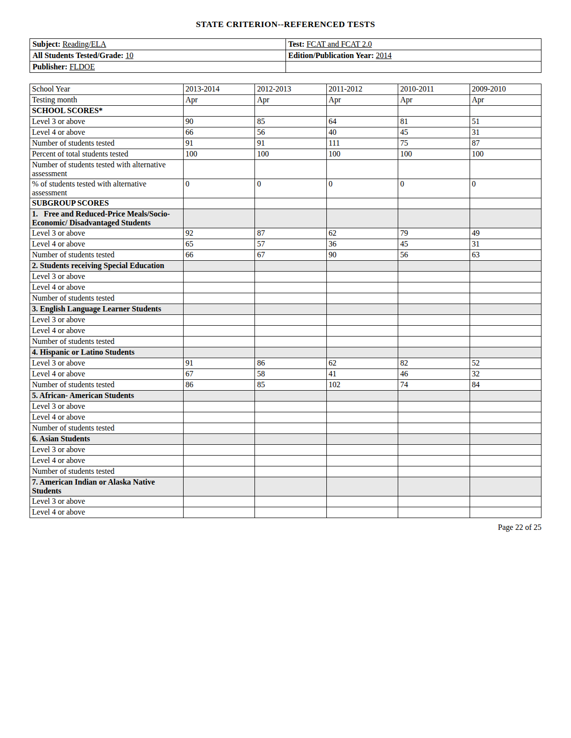STATE CRITERION--REFERENCED TESTS
| Subject: Reading/ELA | Test: FCAT and FCAT 2.0 |
| All Students Tested/Grade: 10 | Edition/Publication Year: 2014 |
| Publisher: FLDOE | |
| School Year | 2013-2014 | 2012-2013 | 2011-2012 | 2010-2011 | 2009-2010 |
| Testing month | Apr | Apr | Apr | Apr | Apr |
| SCHOOL SCORES* | | | | | |
| Level 3 or above | 90 | 85 | 64 | 81 | 51 |
| Level 4 or above | 66 | 56 | 40 | 45 | 31 |
| Number of students tested | 91 | 91 | 111 | 75 | 87 |
| Percent of total students tested | 100 | 100 | 100 | 100 | 100 |
| Number of students tested with alternative assessment | | | | | |
| % of students tested with alternative assessment | 0 | 0 | 0 | 0 | 0 |
| SUBGROUP SCORES | | | | | |
| 1. Free and Reduced-Price Meals/Socio-Economic/ Disadvantaged Students | | | | | |
| Level 3 or above | 92 | 87 | 62 | 79 | 49 |
| Level 4 or above | 65 | 57 | 36 | 45 | 31 |
| Number of students tested | 66 | 67 | 90 | 56 | 63 |
| 2. Students receiving Special Education | | | | | |
| Level 3 or above | | | | | |
| Level 4 or above | | | | | |
| Number of students tested | | | | | |
| 3. English Language Learner Students | | | | | |
| Level 3 or above | | | | | |
| Level 4 or above | | | | | |
| Number of students tested | | | | | |
| 4. Hispanic or Latino Students | | | | | |
| Level 3 or above | 91 | 86 | 62 | 82 | 52 |
| Level 4 or above | 67 | 58 | 41 | 46 | 32 |
| Number of students tested | 86 | 85 | 102 | 74 | 84 |
| 5. African- American Students | | | | | |
| Level 3 or above | | | | | |
| Level 4 or above | | | | | |
| Number of students tested | | | | | |
| 6. Asian Students | | | | | |
| Level 3 or above | | | | | |
| Level 4 or above | | | | | |
| Number of students tested | | | | | |
| 7. American Indian or Alaska Native Students | | | | | |
| Level 3 or above | | | | | |
| Level 4 or above | | | | | |
Page 22 of 25